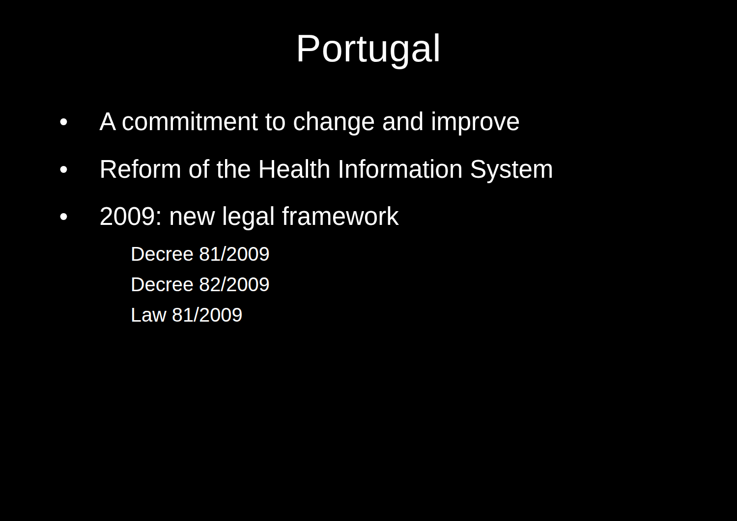Portugal
A commitment to change and improve
Reform of the Health Information System
2009: new legal framework
Decree 81/2009
Decree 82/2009
Law 81/2009